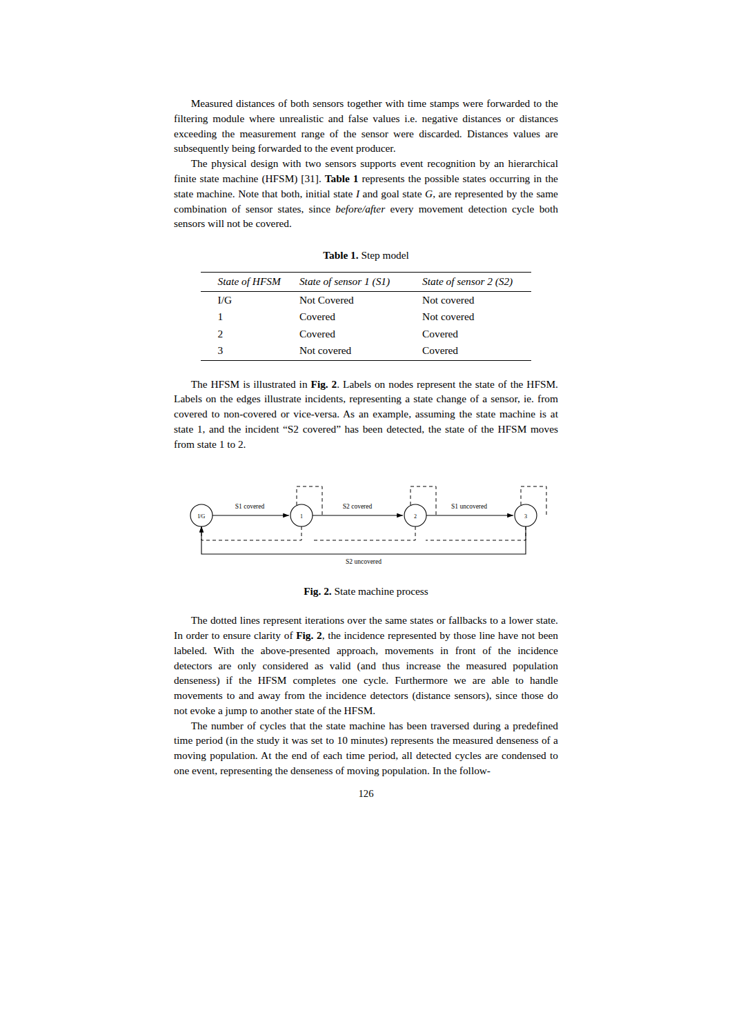Measured distances of both sensors together with time stamps were forwarded to the filtering module where unrealistic and false values i.e. negative distances or distances exceeding the measurement range of the sensor were discarded. Distances values are subsequently being forwarded to the event producer.
The physical design with two sensors supports event recognition by an hierarchical finite state machine (HFSM) [31]. Table 1 represents the possible states occurring in the state machine. Note that both, initial state I and goal state G, are represented by the same combination of sensor states, since before/after every movement detection cycle both sensors will not be covered.
Table 1. Step model
| State of HFSM | State of sensor 1 (S1) | State of sensor 2 (S2) |
| --- | --- | --- |
| I/G | Not Covered | Not covered |
| 1 | Covered | Not covered |
| 2 | Covered | Covered |
| 3 | Not covered | Covered |
The HFSM is illustrated in Fig. 2. Labels on nodes represent the state of the HFSM. Labels on the edges illustrate incidents, representing a state change of a sensor, ie. from covered to non-covered or vice-versa. As an example, assuming the state machine is at state 1, and the incident “S2 covered” has been detected, the state of the HFSM moves from state 1 to 2.
I/G 1 2 3 S1 covered S2 covered S1 uncovered S2 uncovered
Fig. 2. State machine process
The dotted lines represent iterations over the same states or fallbacks to a lower state. In order to ensure clarity of Fig. 2, the incidence represented by those line have not been labeled. With the above-presented approach, movements in front of the incidence detectors are only considered as valid (and thus increase the measured population denseness) if the HFSM completes one cycle. Furthermore we are able to handle movements to and away from the incidence detectors (distance sensors), since those do not evoke a jump to another state of the HFSM.
The number of cycles that the state machine has been traversed during a predefined time period (in the study it was set to 10 minutes) represents the measured denseness of a moving population. At the end of each time period, all detected cycles are condensed to one event, representing the denseness of moving population. In the follow-
126